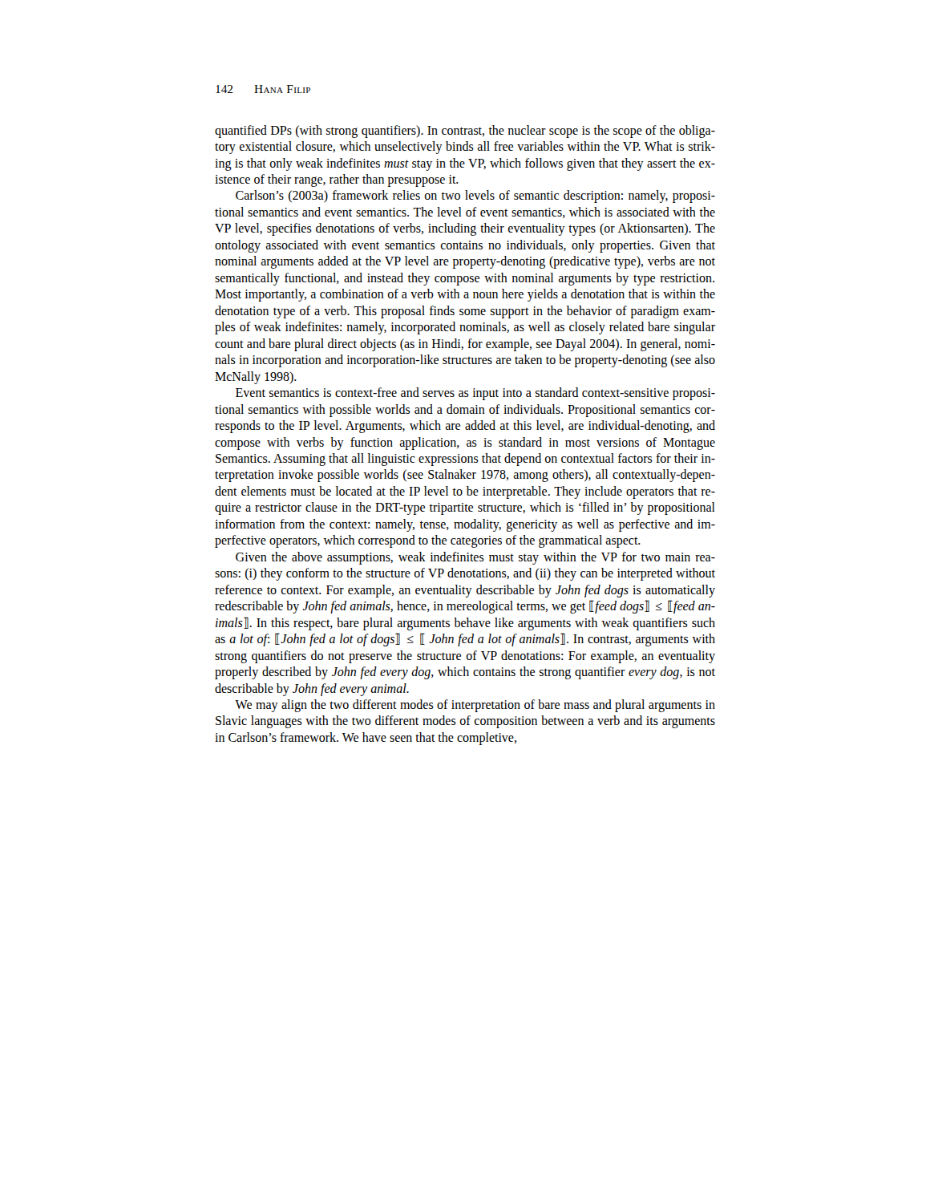142 Hana Filip
quantified DPs (with strong quantifiers). In contrast, the nuclear scope is the scope of the obligatory existential closure, which unselectively binds all free variables within the VP. What is striking is that only weak indefinites must stay in the VP, which follows given that they assert the existence of their range, rather than presuppose it.
Carlson’s (2003a) framework relies on two levels of semantic description: namely, propositional semantics and event semantics. The level of event semantics, which is associated with the VP level, specifies denotations of verbs, including their eventuality types (or Aktionsarten). The ontology associated with event semantics contains no individuals, only properties. Given that nominal arguments added at the VP level are property-denoting (predicative type), verbs are not semantically functional, and instead they compose with nominal arguments by type restriction. Most importantly, a combination of a verb with a noun here yields a denotation that is within the denotation type of a verb. This proposal finds some support in the behavior of paradigm examples of weak indefinites: namely, incorporated nominals, as well as closely related bare singular count and bare plural direct objects (as in Hindi, for example, see Dayal 2004). In general, nominals in incorporation and incorporation-like structures are taken to be property-denoting (see also McNally 1998).
Event semantics is context-free and serves as input into a standard context-sensitive propositional semantics with possible worlds and a domain of individuals. Propositional semantics corresponds to the IP level. Arguments, which are added at this level, are individual-denoting, and compose with verbs by function application, as is standard in most versions of Montague Semantics. Assuming that all linguistic expressions that depend on contextual factors for their interpretation invoke possible worlds (see Stalnaker 1978, among others), all contextually-dependent elements must be located at the IP level to be interpretable. They include operators that require a restrictor clause in the DRT-type tripartite structure, which is ‘filled in’ by propositional information from the context: namely, tense, modality, genericity as well as perfective and imperfective operators, which correspond to the categories of the grammatical aspect.
Given the above assumptions, weak indefinites must stay within the VP for two main reasons: (i) they conform to the structure of VP denotations, and (ii) they can be interpreted without reference to context. For example, an eventuality describable by John fed dogs is automatically redescribable by John fed animals, hence, in mereological terms, we get ⟦feed dogs⟧ ≤ ⟦feed animals⟧. In this respect, bare plural arguments behave like arguments with weak quantifiers such as a lot of: ⟦John fed a lot of dogs⟧ ≤ ⟦ John fed a lot of animals⟧. In contrast, arguments with strong quantifiers do not preserve the structure of VP denotations: For example, an eventuality properly described by John fed every dog, which contains the strong quantifier every dog, is not describable by John fed every animal.
We may align the two different modes of interpretation of bare mass and plural arguments in Slavic languages with the two different modes of composition between a verb and its arguments in Carlson’s framework. We have seen that the completive,